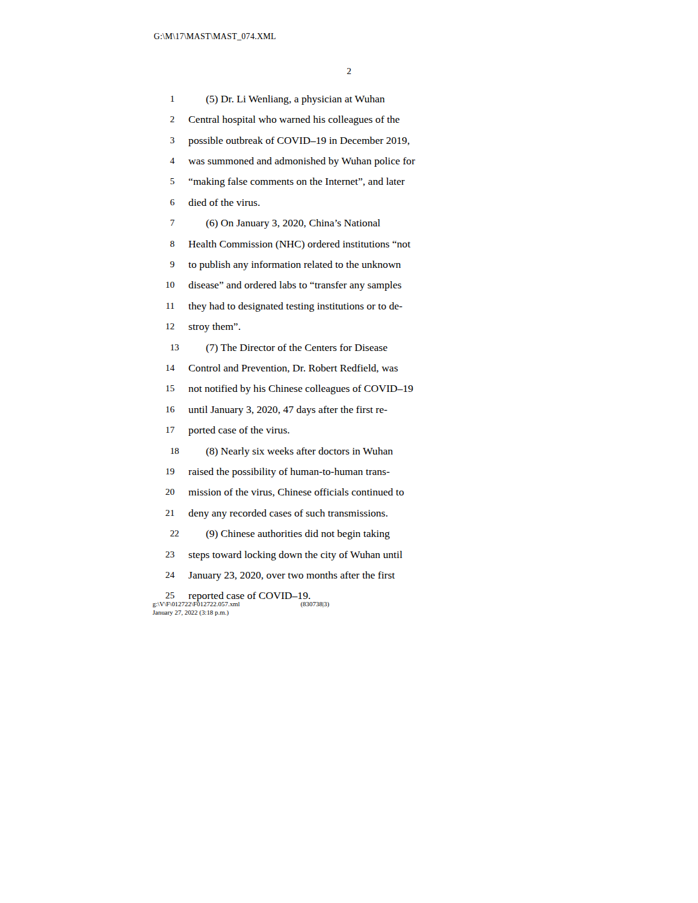G:\M\17\MAST\MAST_074.XML
2
(5) Dr. Li Wenliang, a physician at Wuhan
Central hospital who warned his colleagues of the
possible outbreak of COVID–19 in December 2019,
was summoned and admonished by Wuhan police for
“making false comments on the Internet”, and later
died of the virus.
(6) On January 3, 2020, China’s National
Health Commission (NHC) ordered institutions “not
to publish any information related to the unknown
disease” and ordered labs to “transfer any samples
they had to designated testing institutions or to de-
stroy them”.
(7) The Director of the Centers for Disease
Control and Prevention, Dr. Robert Redfield, was
not notified by his Chinese colleagues of COVID–19
until January 3, 2020, 47 days after the first re-
ported case of the virus.
(8) Nearly six weeks after doctors in Wuhan
raised the possibility of human-to-human trans-
mission of the virus, Chinese officials continued to
deny any recorded cases of such transmissions.
(9) Chinese authorities did not begin taking
steps toward locking down the city of Wuhan until
January 23, 2020, over two months after the first
reported case of COVID–19.
g:\V\F\012722\F012722.057.xml (830738|3)
January 27, 2022 (3:18 p.m.)